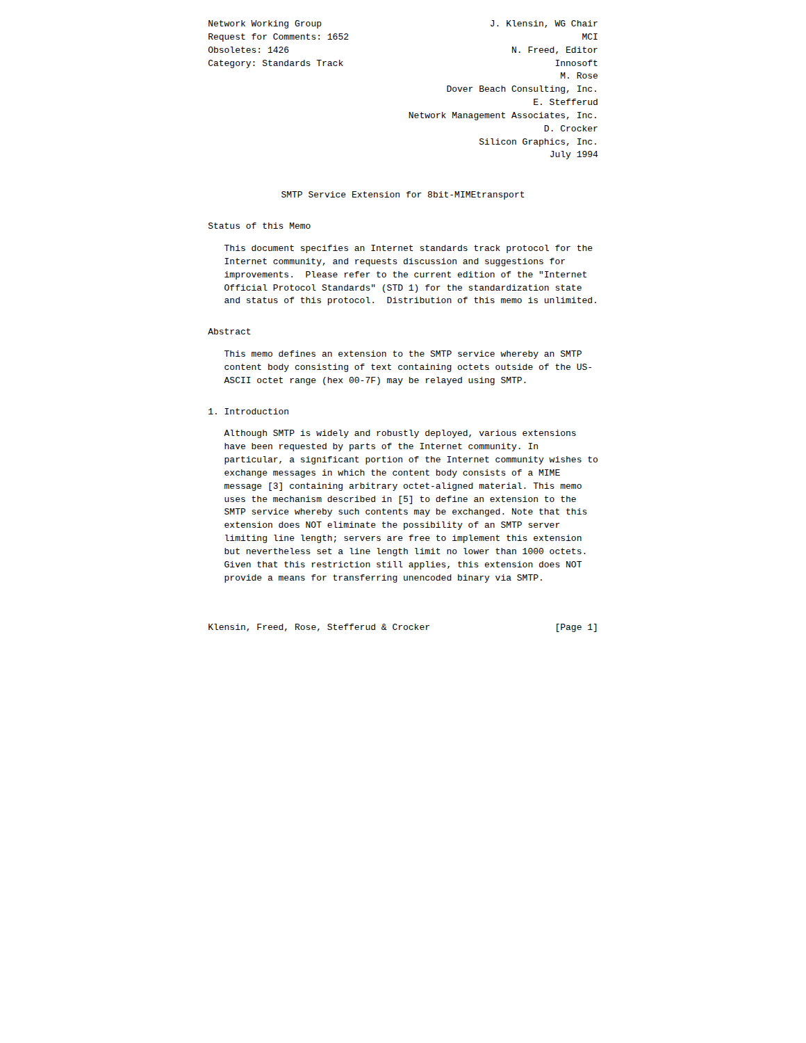Network Working Group Request for Comments: 1652 Obsoletes: 1426 Category: Standards Track
J. Klensin, WG Chair MCI N. Freed, Editor Innosoft M. Rose Dover Beach Consulting, Inc. E. Stefferud Network Management Associates, Inc. D. Crocker Silicon Graphics, Inc. July 1994
SMTP Service Extension for 8bit-MIMEtransport
Status of this Memo
This document specifies an Internet standards track protocol for the
Internet community, and requests discussion and suggestions for
improvements.  Please refer to the current edition of the "Internet
Official Protocol Standards" (STD 1) for the standardization state
and status of this protocol.  Distribution of this memo is unlimited.
Abstract
This memo defines an extension to the SMTP service whereby an SMTP
content body consisting of text containing octets outside of the US-
ASCII octet range (hex 00-7F) may be relayed using SMTP.
1. Introduction
Although SMTP is widely and robustly deployed, various extensions
have been requested by parts of the Internet community. In
particular, a significant portion of the Internet community wishes to
exchange messages in which the content body consists of a MIME
message [3] containing arbitrary octet-aligned material. This memo
uses the mechanism described in [5] to define an extension to the
SMTP service whereby such contents may be exchanged. Note that this
extension does NOT eliminate the possibility of an SMTP server
limiting line length; servers are free to implement this extension
but nevertheless set a line length limit no lower than 1000 octets.
Given that this restriction still applies, this extension does NOT
provide a means for transferring unencoded binary via SMTP.
Klensin, Freed, Rose, Stefferud & Crocker
[Page 1]